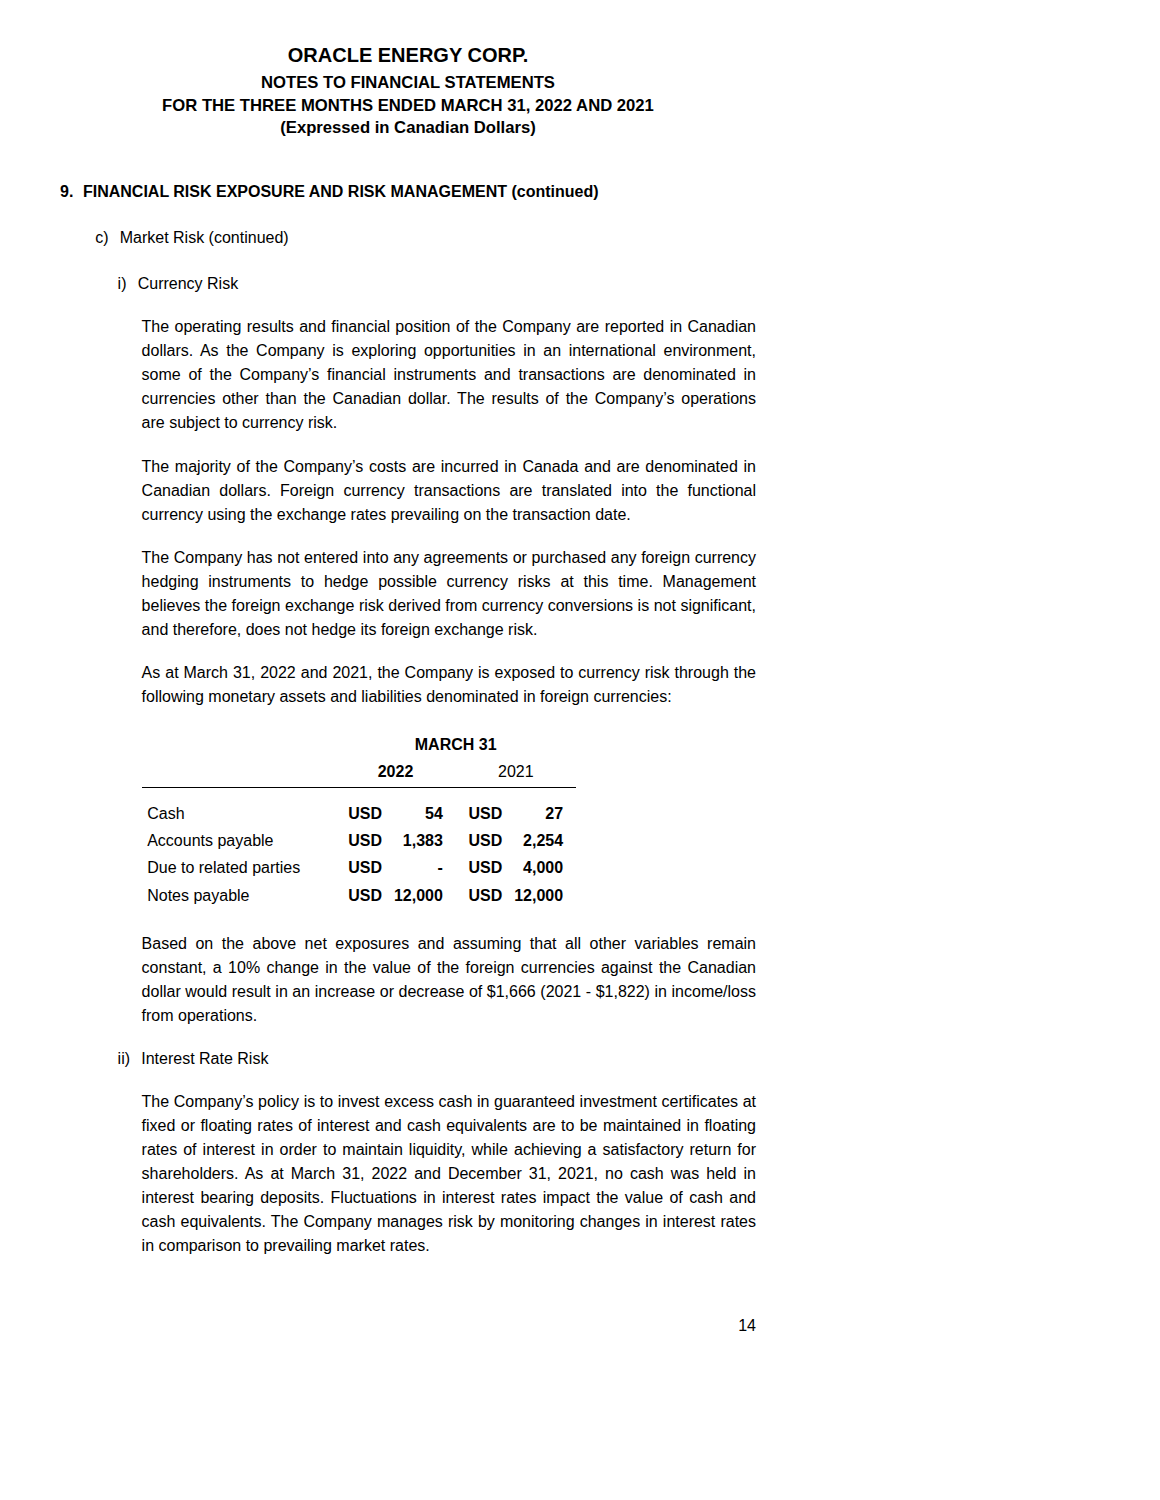ORACLE ENERGY CORP.
NOTES TO FINANCIAL STATEMENTS
FOR THE THREE MONTHS ENDED MARCH 31, 2022 AND 2021
(Expressed in Canadian Dollars)
9. FINANCIAL RISK EXPOSURE AND RISK MANAGEMENT (continued)
c) Market Risk (continued)
i) Currency Risk
The operating results and financial position of the Company are reported in Canadian dollars. As the Company is exploring opportunities in an international environment, some of the Company’s financial instruments and transactions are denominated in currencies other than the Canadian dollar. The results of the Company’s operations are subject to currency risk.
The majority of the Company’s costs are incurred in Canada and are denominated in Canadian dollars. Foreign currency transactions are translated into the functional currency using the exchange rates prevailing on the transaction date.
The Company has not entered into any agreements or purchased any foreign currency hedging instruments to hedge possible currency risks at this time. Management believes the foreign exchange risk derived from currency conversions is not significant, and therefore, does not hedge its foreign exchange risk.
As at March 31, 2022 and 2021, the Company is exposed to currency risk through the following monetary assets and liabilities denominated in foreign currencies:
| | MARCH 31 |
| | 2022 | 2021 |
| Cash | USD | 54 | USD | 27 |
| Accounts payable | USD | 1,383 | USD | 2,254 |
| Due to related parties | USD | - | USD | 4,000 |
| Notes payable | USD | 12,000 | USD | 12,000 |
Based on the above net exposures and assuming that all other variables remain constant, a 10% change in the value of the foreign currencies against the Canadian dollar would result in an increase or decrease of $1,666 (2021 - $1,822) in income/loss from operations.
ii) Interest Rate Risk
The Company’s policy is to invest excess cash in guaranteed investment certificates at fixed or floating rates of interest and cash equivalents are to be maintained in floating rates of interest in order to maintain liquidity, while achieving a satisfactory return for shareholders. As at March 31, 2022 and December 31, 2021, no cash was held in interest bearing deposits. Fluctuations in interest rates impact the value of cash and cash equivalents. The Company manages risk by monitoring changes in interest rates in comparison to prevailing market rates.
14